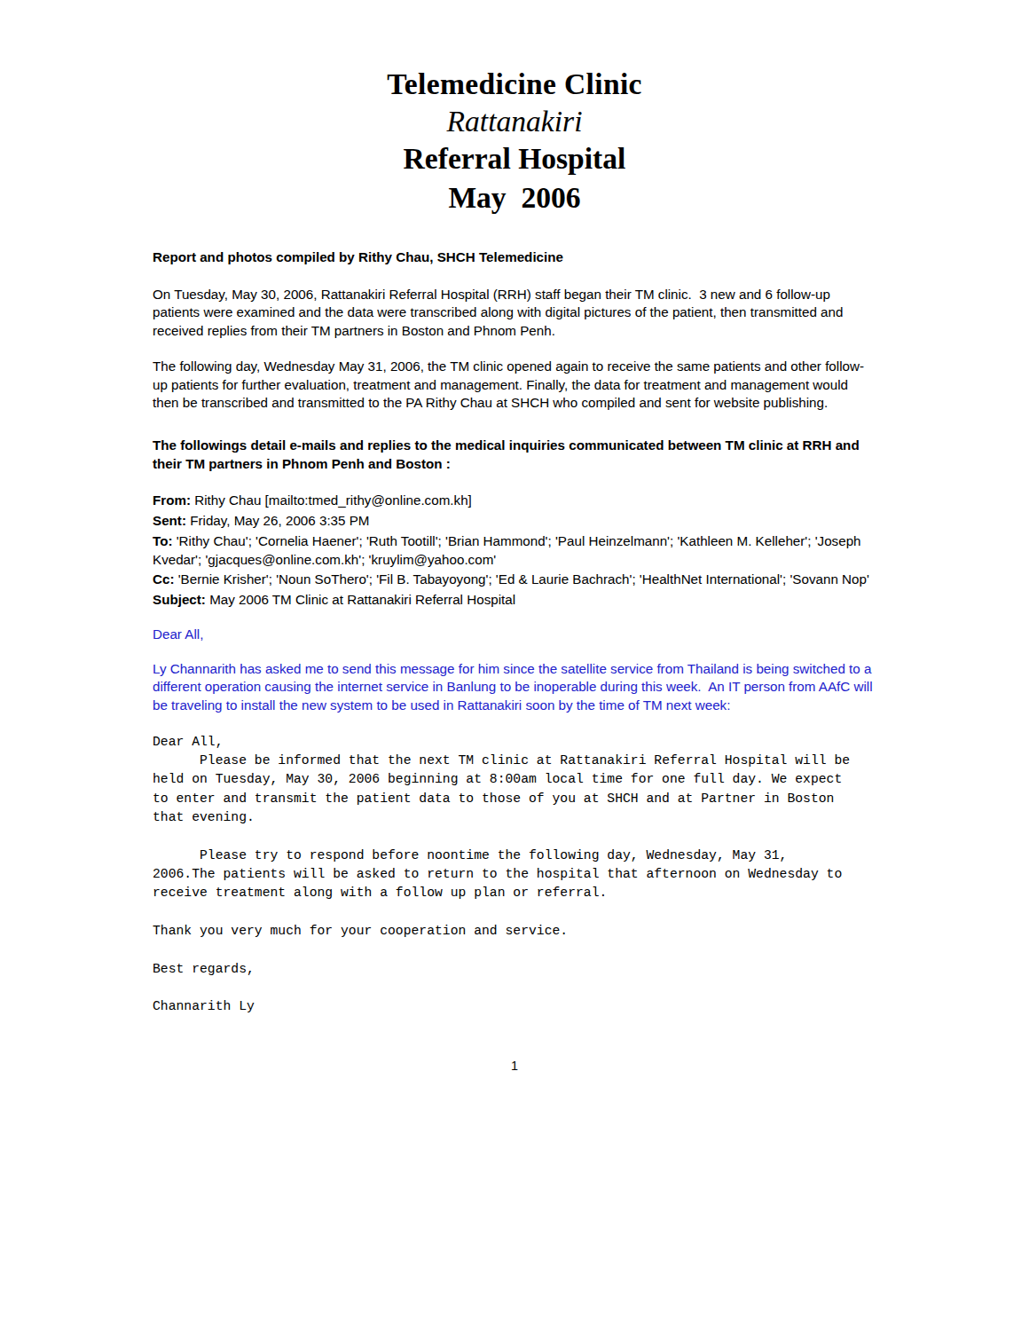Telemedicine Clinic
Rattanakiri
Referral Hospital
May 2006
Report and photos compiled by Rithy Chau, SHCH Telemedicine
On Tuesday, May 30, 2006, Rattanakiri Referral Hospital (RRH) staff began their TM clinic. 3 new and 6 follow-up patients were examined and the data were transcribed along with digital pictures of the patient, then transmitted and received replies from their TM partners in Boston and Phnom Penh.
The following day, Wednesday May 31, 2006, the TM clinic opened again to receive the same patients and other follow-up patients for further evaluation, treatment and management. Finally, the data for treatment and management would then be transcribed and transmitted to the PA Rithy Chau at SHCH who compiled and sent for website publishing.
The followings detail e-mails and replies to the medical inquiries communicated between TM clinic at RRH and their TM partners in Phnom Penh and Boston :
From: Rithy Chau [mailto:tmed_rithy@online.com.kh]
Sent: Friday, May 26, 2006 3:35 PM
To: 'Rithy Chau'; 'Cornelia Haener'; 'Ruth Tootill'; 'Brian Hammond'; 'Paul Heinzelmann'; 'Kathleen M. Kelleher'; 'Joseph Kvedar'; 'gjacques@online.com.kh'; 'kruylim@yahoo.com'
Cc: 'Bernie Krisher'; 'Noun SoThero'; 'Fil B. Tabayoyong'; 'Ed & Laurie Bachrach'; 'HealthNet International'; 'Sovann Nop'
Subject: May 2006 TM Clinic at Rattanakiri Referral Hospital
Dear All,
Ly Channarith has asked me to send this message for him since the satellite service from Thailand is being switched to a different operation causing the internet service in Banlung to be inoperable during this week. An IT person from AAfC will be traveling to install the new system to be used in Rattanakiri soon by the time of TM next week:
Dear All,
      Please be informed that the next TM clinic at Rattanakiri Referral Hospital will be
held on Tuesday, May 30, 2006 beginning at 8:00am local time for one full day. We expect
to enter and transmit the patient data to those of you at SHCH and at Partner in Boston
that evening.

      Please try to respond before noontime the following day, Wednesday, May 31,
2006.The patients will be asked to return to the hospital that afternoon on Wednesday to
receive treatment along with a follow up plan or referral.

Thank you very much for your cooperation and service.

Best regards,

Channarith Ly
1